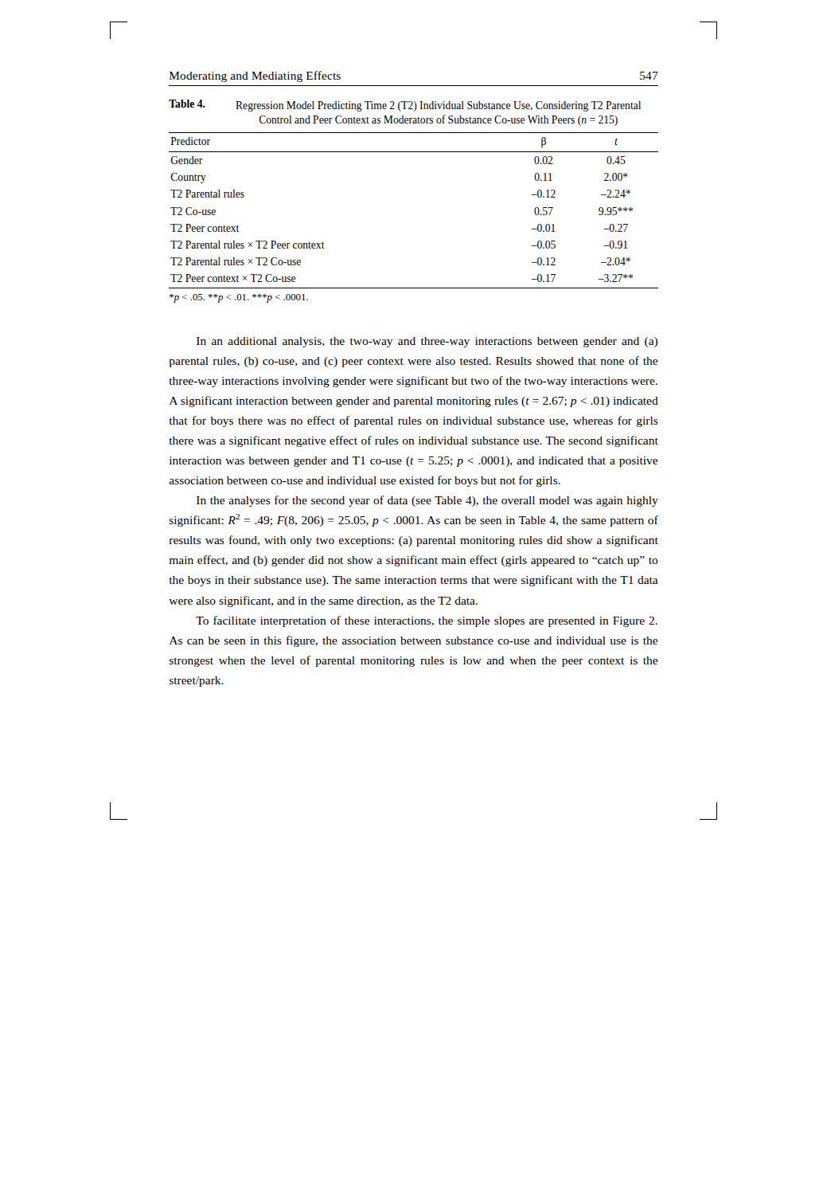Moderating and Mediating Effects 547
Table 4. Regression Model Predicting Time 2 (T2) Individual Substance Use, Considering T2 Parental Control and Peer Context as Moderators of Substance Co-use With Peers ( n = 215)
| Predictor | β | t |
| --- | --- | --- |
| Gender | 0.02 | 0.45 |
| Country | 0.11 | 2.00* |
| T2 Parental rules | –0.12 | –2.24* |
| T2 Co-use | 0.57 | 9.95*** |
| T2 Peer context | –0.01 | –0.27 |
| T2 Parental rules × T2 Peer context | –0.05 | –0.91 |
| T2 Parental rules × T2 Co-use | –0.12 | –2.04* |
| T2 Peer context × T2 Co-use | –0.17 | –3.27** |
*p < .05. **p < .01. ***p < .0001.
In an additional analysis, the two-way and three-way interactions between gender and (a) parental rules, (b) co-use, and (c) peer context were also tested. Results showed that none of the three-way interactions involving gender were significant but two of the two-way interactions were. A significant interaction between gender and parental monitoring rules (t = 2.67; p < .01) indicated that for boys there was no effect of parental rules on individual substance use, whereas for girls there was a significant negative effect of rules on individual substance use. The second significant interaction was between gender and T1 co-use (t = 5.25; p < .0001), and indicated that a positive association between co-use and individual use existed for boys but not for girls.
In the analyses for the second year of data (see Table 4), the overall model was again highly significant: R2 = .49; F(8, 206) = 25.05, p < .0001. As can be seen in Table 4, the same pattern of results was found, with only two exceptions: (a) parental monitoring rules did show a significant main effect, and (b) gender did not show a significant main effect (girls appeared to “catch up” to the boys in their substance use). The same interaction terms that were significant with the T1 data were also significant, and in the same direction, as the T2 data.
To facilitate interpretation of these interactions, the simple slopes are presented in Figure 2. As can be seen in this figure, the association between substance co-use and individual use is the strongest when the level of parental monitoring rules is low and when the peer context is the street/park.